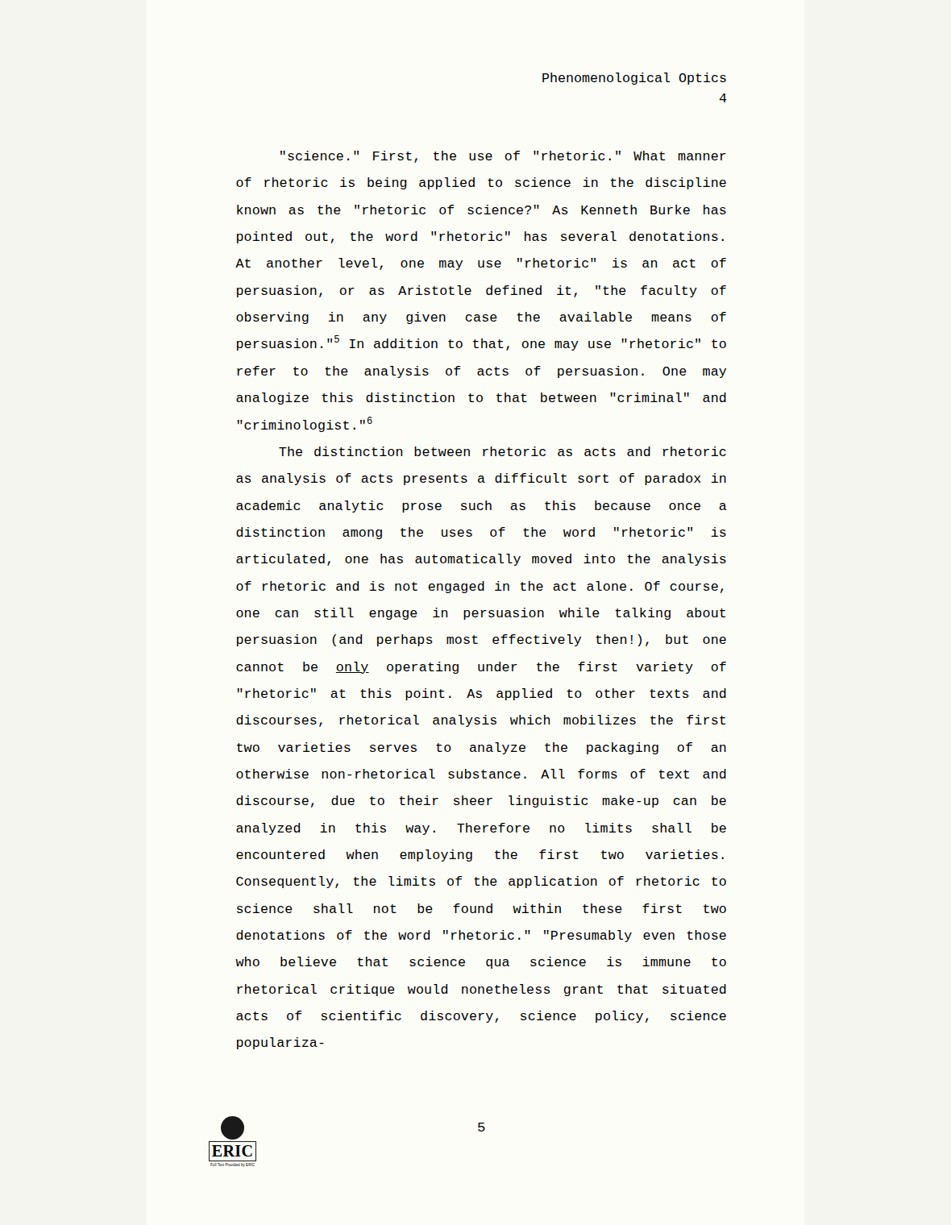Phenomenological Optics 4
"science." First, the use of "rhetoric." What manner of rhetoric is being applied to science in the discipline known as the "rhetoric of science?" As Kenneth Burke has pointed out, the word "rhetoric" has several denotations. At another level, one may use "rhetoric" is an act of persuasion, or as Aristotle defined it, "the faculty of observing in any given case the available means of persuasion."5 In addition to that, one may use "rhetoric" to refer to the analysis of acts of persuasion. One may analogize this distinction to that between "criminal" and "criminologist."6
The distinction between rhetoric as acts and rhetoric as analysis of acts presents a difficult sort of paradox in academic analytic prose such as this because once a distinction among the uses of the word "rhetoric" is articulated, one has automatically moved into the analysis of rhetoric and is not engaged in the act alone. Of course, one can still engage in persuasion while talking about persuasion (and perhaps most effectively then!), but one cannot be only operating under the first variety of "rhetoric" at this point. As applied to other texts and discourses, rhetorical analysis which mobilizes the first two varieties serves to analyze the packaging of an otherwise non-rhetorical substance. All forms of text and discourse, due to their sheer linguistic make-up can be analyzed in this way. Therefore no limits shall be encountered when employing the first two varieties. Consequently, the limits of the application of rhetoric to science shall not be found within these first two denotations of the word "rhetoric." "Presumably even those who believe that science qua science is immune to rhetorical critique would nonetheless grant that situated acts of scientific discovery, science policy, science populariza-
ERIC
Full Text Provided by ERIC
5